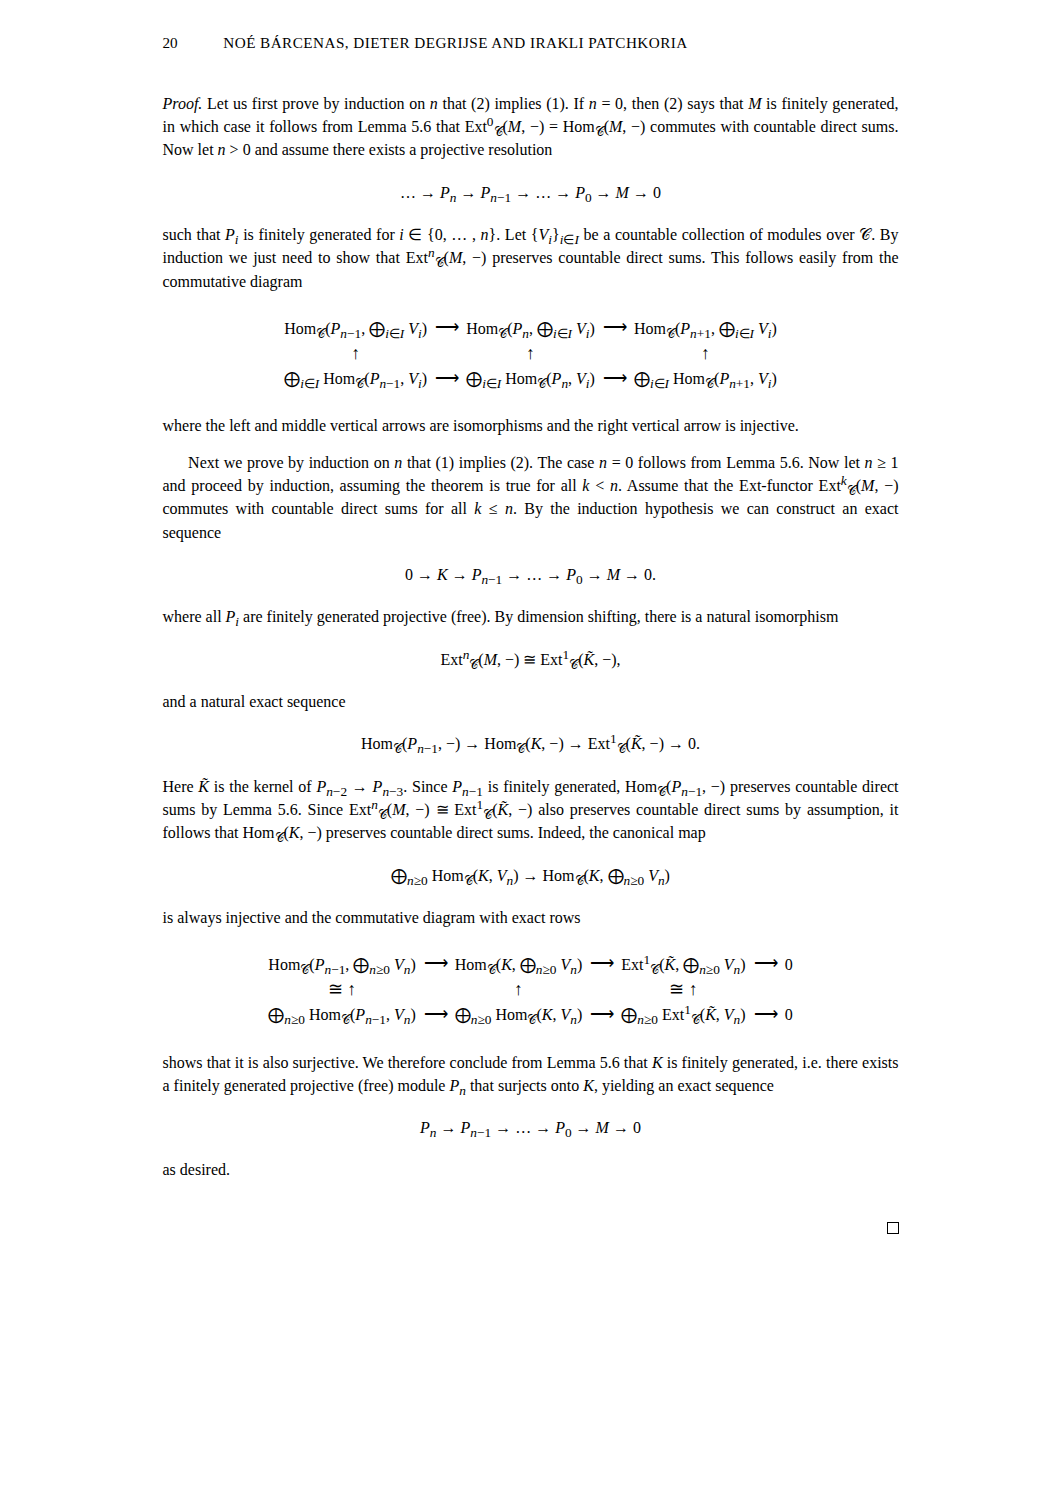20 NOÉ BÁRCENAS, DIETER DEGRIJSE AND IRAKLI PATCHKORIA
Proof. Let us first prove by induction on n that (2) implies (1). If n = 0, then (2) says that M is finitely generated, in which case it follows from Lemma 5.6 that Ext0𝒞(M, −) = Hom𝒞(M, −) commutes with countable direct sums. Now let n > 0 and assume there exists a projective resolution
… → Pn → Pn−1 → … → P0 → M → 0
such that Pi is finitely generated for i ∈ {0, … , n}. Let {Vi}i∈I be a countable collection of modules over 𝒞. By induction we just need to show that Extn𝒞(M, −) preserves countable direct sums. This follows easily from the commutative diagram
| Hom 𝒞 ( P n −1 , ⨁ i ∈ I V i ) | ⟶ | Hom 𝒞 ( P n , ⨁ i ∈ I V i ) | ⟶ | Hom 𝒞 ( P n +1 , ⨁ i ∈ I V i ) |
| ↑ | | ↑ | | ↑ |
| ⨁ i ∈ I Hom 𝒞 ( P n −1 , V i ) | ⟶ | ⨁ i ∈ I Hom 𝒞 ( P n , V i ) | ⟶ | ⨁ i ∈ I Hom 𝒞 ( P n +1 , V i ) |
where the left and middle vertical arrows are isomorphisms and the right vertical arrow is injective.
Next we prove by induction on n that (1) implies (2). The case n = 0 follows from Lemma 5.6. Now let n ≥ 1 and proceed by induction, assuming the theorem is true for all k < n. Assume that the Ext-functor Extk𝒞(M, −) commutes with countable direct sums for all k ≤ n. By the induction hypothesis we can construct an exact sequence
0 → K → Pn−1 → … → P0 → M → 0.
where all Pi are finitely generated projective (free). By dimension shifting, there is a natural isomorphism
Extn𝒞(M, −) ≅ Ext1𝒞(K̃, −),
and a natural exact sequence
Hom𝒞(Pn−1, −) → Hom𝒞(K, −) → Ext1𝒞(K̃, −) → 0.
Here K̃ is the kernel of Pn−2 → Pn−3. Since Pn−1 is finitely generated, Hom𝒞(Pn−1, −) preserves countable direct sums by Lemma 5.6. Since Extn𝒞(M, −) ≅ Ext1𝒞(K̃, −) also preserves countable direct sums by assumption, it follows that Hom𝒞(K, −) preserves countable direct sums. Indeed, the canonical map
⨁n≥0 Hom𝒞(K, Vn) → Hom𝒞(K, ⨁n≥0 Vn)
is always injective and the commutative diagram with exact rows
| Hom 𝒞 ( P n −1 , ⨁ n ≥0 V n ) | ⟶ | Hom 𝒞 ( K , ⨁ n ≥0 V n ) | ⟶ | Ext 1 𝒞 ( K̃ , ⨁ n ≥0 V n ) | ⟶ | 0 |
| ≅ ↑ | | ↑ | | ≅ ↑ | | |
| ⨁ n ≥0 Hom 𝒞 ( P n −1 , V n ) | ⟶ | ⨁ n ≥0 Hom 𝒞 ( K , V n ) | ⟶ | ⨁ n ≥0 Ext 1 𝒞 ( K̃ , V n ) | ⟶ | 0 |
shows that it is also surjective. We therefore conclude from Lemma 5.6 that K is finitely generated, i.e. there exists a finitely generated projective (free) module Pn that surjects onto K, yielding an exact sequence
Pn → Pn−1 → … → P0 → M → 0
as desired.